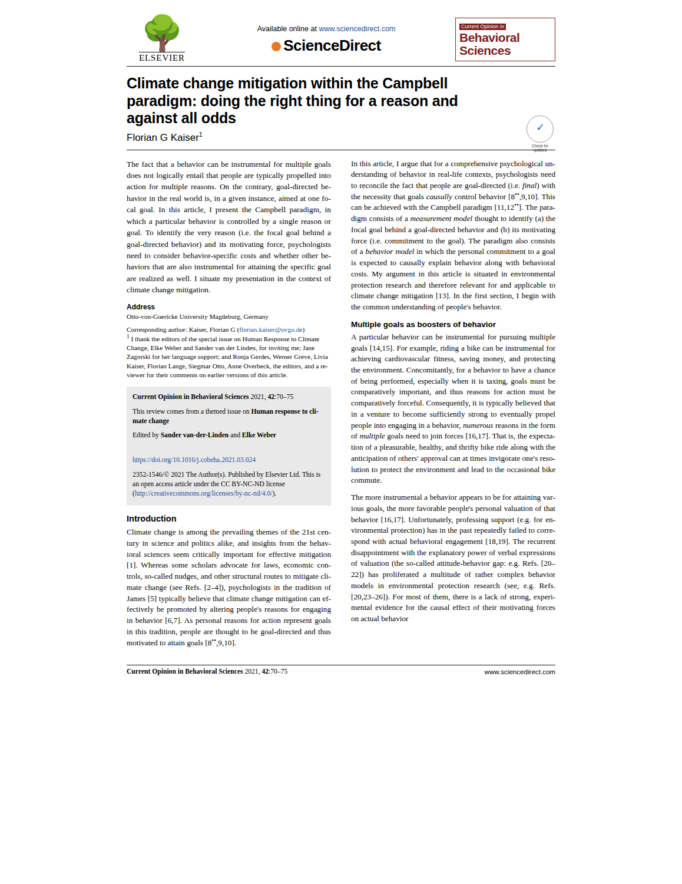🌳 ELSEVIER
Available online at www.sciencedirect.com
ScienceDirect
Current Opinion in
Behavioral
Sciences
Climate change mitigation within the Campbell
paradigm: doing the right thing for a reason and
against all odds
Florian G Kaiser1
Check for
updates
The fact that a behavior can be instrumental for multiple goals does not logically entail that people are typically propelled into action for multiple reasons. On the contrary, goal-directed behavior in the real world is, in a given instance, aimed at one focal goal. In this article, I present the Campbell paradigm, in which a particular behavior is controlled by a single reason or goal. To identify the very reason (i.e. the focal goal behind a goal-directed behavior) and its motivating force, psychologists need to consider behavior-specific costs and whether other behaviors that are also instrumental for attaining the specific goal are realized as well. I situate my presentation in the context of climate change mitigation.
Address
Otto-von-Guericke University Magdeburg, Germany
Corresponding author: Kaiser, Florian G (florian.kaiser@ovgu.de)
1 I thank the editors of the special issue on Human Response to Climate Change, Elke Weber and Sander van der Linden, for inviting me; Jane Zagorski for her language support; and Ronja Gerdes, Werner Greve, Livia Kaiser, Florian Lange, Siegmar Otto, Anne Overbeck, the editors, and a reviewer for their comments on earlier versions of this article.
Current Opinion in Behavioral Sciences 2021, 42:70–75
This review comes from a themed issue on Human response to climate change
Edited by Sander van-der-Linden and Elke Weber
https://doi.org/10.1016/j.cobeha.2021.03.024
2352-1546/© 2021 The Author(s). Published by Elsevier Ltd. This is an open access article under the CC BY-NC-ND license (http://creativecommons.org/licenses/by-nc-nd/4.0/).
Introduction
Climate change is among the prevailing themes of the 21st century in science and politics alike, and insights from the behavioral sciences seem critically important for effective mitigation [1]. Whereas some scholars advocate for laws, economic controls, so-called nudges, and other structural routes to mitigate climate change (see Refs. [2–4]), psychologists in the tradition of James [5] typically believe that climate change mitigation can effectively be promoted by altering people's reasons for engaging in behavior [6,7]. As personal reasons for action represent goals in this tradition, people are thought to be goal-directed and thus motivated to attain goals [8••,9,10].
In this article, I argue that for a comprehensive psychological understanding of behavior in real-life contexts, psychologists need to reconcile the fact that people are goal-directed (i.e. final) with the necessity that goals causally control behavior [8••,9,10]. This can be achieved with the Campbell paradigm [11,12••]. The paradigm consists of a measurement model thought to identify (a) the focal goal behind a goal-directed behavior and (b) its motivating force (i.e. commitment to the goal). The paradigm also consists of a behavior model in which the personal commitment to a goal is expected to causally explain behavior along with behavioral costs. My argument in this article is situated in environmental protection research and therefore relevant for and applicable to climate change mitigation [13]. In the first section, I begin with the common understanding of people's behavior.
Multiple goals as boosters of behavior
A particular behavior can be instrumental for pursuing multiple goals [14,15]. For example, riding a bike can be instrumental for achieving cardiovascular fitness, saving money, and protecting the environment. Concomitantly, for a behavior to have a chance of being performed, especially when it is taxing, goals must be comparatively important, and thus reasons for action must be comparatively forceful. Consequently, it is typically believed that in a venture to become sufficiently strong to eventually propel people into engaging in a behavior, numerous reasons in the form of multiple goals need to join forces [16,17]. That is, the expectation of a pleasurable, healthy, and thrifty bike ride along with the anticipation of others' approval can at times invigorate one's resolution to protect the environment and lead to the occasional bike commute.
The more instrumental a behavior appears to be for attaining various goals, the more favorable people's personal valuation of that behavior [16,17]. Unfortunately, professing support (e.g. for environmental protection) has in the past repeatedly failed to correspond with actual behavioral engagement [18,19]. The recurrent disappointment with the explanatory power of verbal expressions of valuation (the so-called attitude-behavior gap: e.g. Refs. [20–22]) has proliferated a multitude of rather complex behavior models in environmental protection research (see, e.g. Refs. [20,23–26]). For most of them, there is a lack of strong, experimental evidence for the causal effect of their motivating forces on actual behavior
Current Opinion in Behavioral Sciences 2021, 42:70–75
www.sciencedirect.com